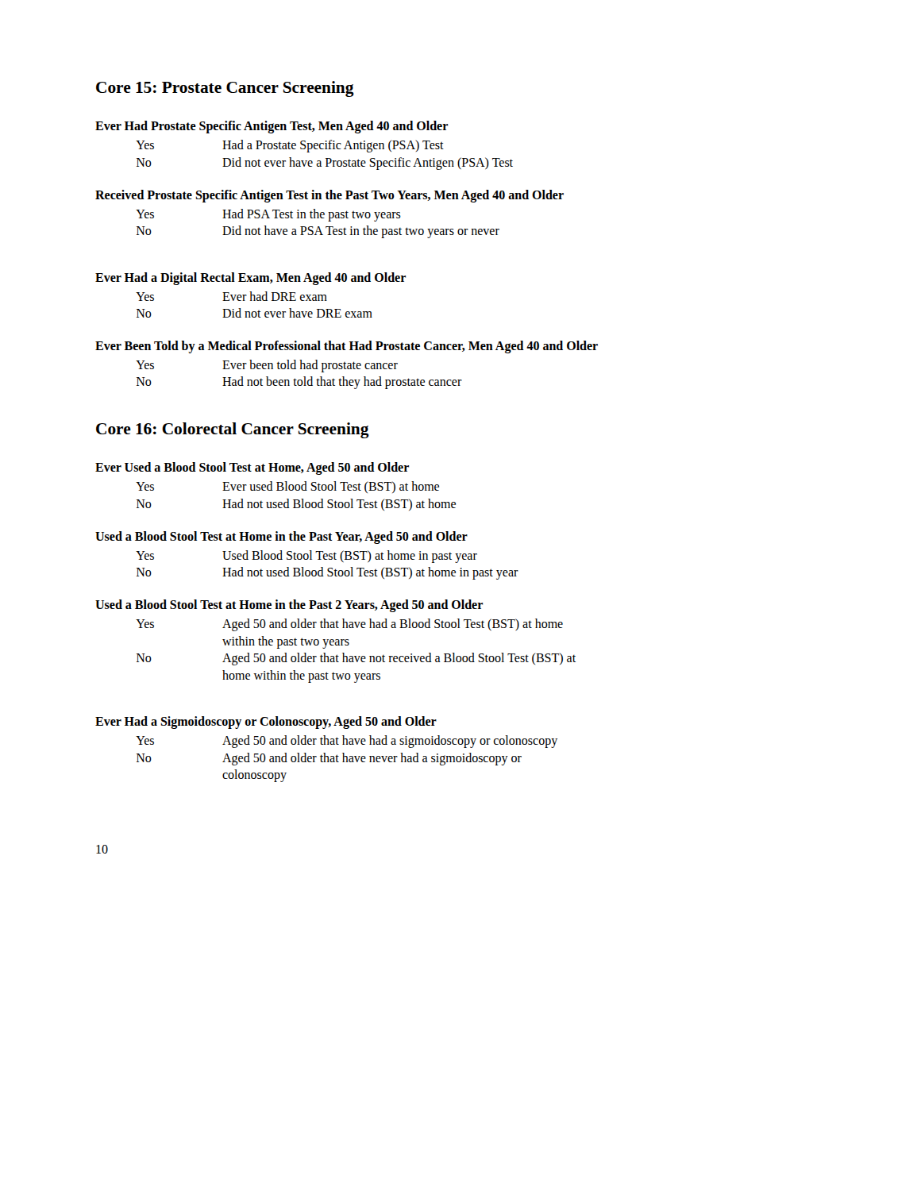Core 15: Prostate Cancer Screening
Ever Had Prostate Specific Antigen Test, Men Aged 40 and Older
Yes
Had a Prostate Specific Antigen (PSA) Test
No
Did not ever have a Prostate Specific Antigen (PSA) Test
Received Prostate Specific Antigen Test in the Past Two Years, Men Aged 40 and Older
Yes
Had PSA Test in the past two years
No
Did not have a PSA Test in the past two years or never
Ever Had a Digital Rectal Exam, Men Aged 40 and Older
Yes
Ever had DRE exam
No
Did not ever have DRE exam
Ever Been Told by a Medical Professional that Had Prostate Cancer, Men Aged 40 and Older
Yes
Ever been told had prostate cancer
No
Had not been told that they had prostate cancer
Core 16: Colorectal Cancer Screening
Ever Used a Blood Stool Test at Home, Aged 50 and Older
Yes
Ever used Blood Stool Test (BST) at home
No
Had not used Blood Stool Test (BST) at home
Used a Blood Stool Test at Home in the Past Year, Aged 50 and Older
Yes
Used Blood Stool Test (BST) at home in past year
No
Had not used Blood Stool Test (BST) at home in past year
Used a Blood Stool Test at Home in the Past 2 Years, Aged 50 and Older
Yes
Aged 50 and older that have had a Blood Stool Test (BST) at home within the past two years
No
Aged 50 and older that have not received a Blood Stool Test (BST) at home within the past two years
Ever Had a Sigmoidoscopy or Colonoscopy, Aged 50 and Older
Yes
Aged 50 and older that have had a sigmoidoscopy or colonoscopy
No
Aged 50 and older that have never had a sigmoidoscopy or colonoscopy
10